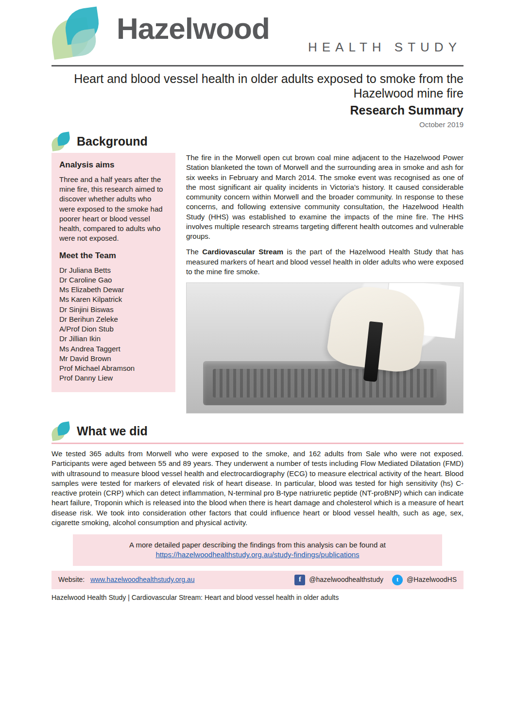Hazelwood
HEALTH STUDY
Heart and blood vessel health in older adults exposed to smoke from the Hazelwood mine fire
Research Summary
October 2019
Background
Analysis aims
Three and a half years after the mine fire, this research aimed to discover whether adults who were exposed to the smoke had poorer heart or blood vessel health, compared to adults who were not exposed.
Meet the Team
Dr Juliana Betts
Dr Caroline Gao
Ms Elizabeth Dewar
Ms Karen Kilpatrick
Dr Sinjini Biswas
Dr Berihun Zeleke
A/Prof Dion Stub
Dr Jillian Ikin
Ms Andrea Taggert
Mr David Brown
Prof Michael Abramson
Prof Danny Liew
The fire in the Morwell open cut brown coal mine adjacent to the Hazelwood Power Station blanketed the town of Morwell and the surrounding area in smoke and ash for six weeks in February and March 2014. The smoke event was recognised as one of the most significant air quality incidents in Victoria’s history. It caused considerable community concern within Morwell and the broader community. In response to these concerns, and following extensive community consultation, the Hazelwood Health Study (HHS) was established to examine the impacts of the mine fire. The HHS involves multiple research streams targeting different health outcomes and vulnerable groups.
The Cardiovascular Stream is the part of the Hazelwood Health Study that has measured markers of heart and blood vessel health in older adults who were exposed to the mine fire smoke.
What we did
We tested 365 adults from Morwell who were exposed to the smoke, and 162 adults from Sale who were not exposed. Participants were aged between 55 and 89 years. They underwent a number of tests including Flow Mediated Dilatation (FMD) with ultrasound to measure blood vessel health and electrocardiography (ECG) to measure electrical activity of the heart. Blood samples were tested for markers of elevated risk of heart disease. In particular, blood was tested for high sensitivity (hs) C-reactive protein (CRP) which can detect inflammation, N-terminal pro B-type natriuretic peptide (NT-proBNP) which can indicate heart failure, Troponin which is released into the blood when there is heart damage and cholesterol which is a measure of heart disease risk. We took into consideration other factors that could influence heart or blood vessel health, such as age, sex, cigarette smoking, alcohol consumption and physical activity.
A more detailed paper describing the findings from this analysis can be found at
https://hazelwoodhealthstudy.org.au/study-findings/publications
Website: www.hazelwoodhealthstudy.org.au
f@hazelwoodhealthstudy
t@HazelwoodHS
Hazelwood Health Study | Cardiovascular Stream: Heart and blood vessel health in older adults